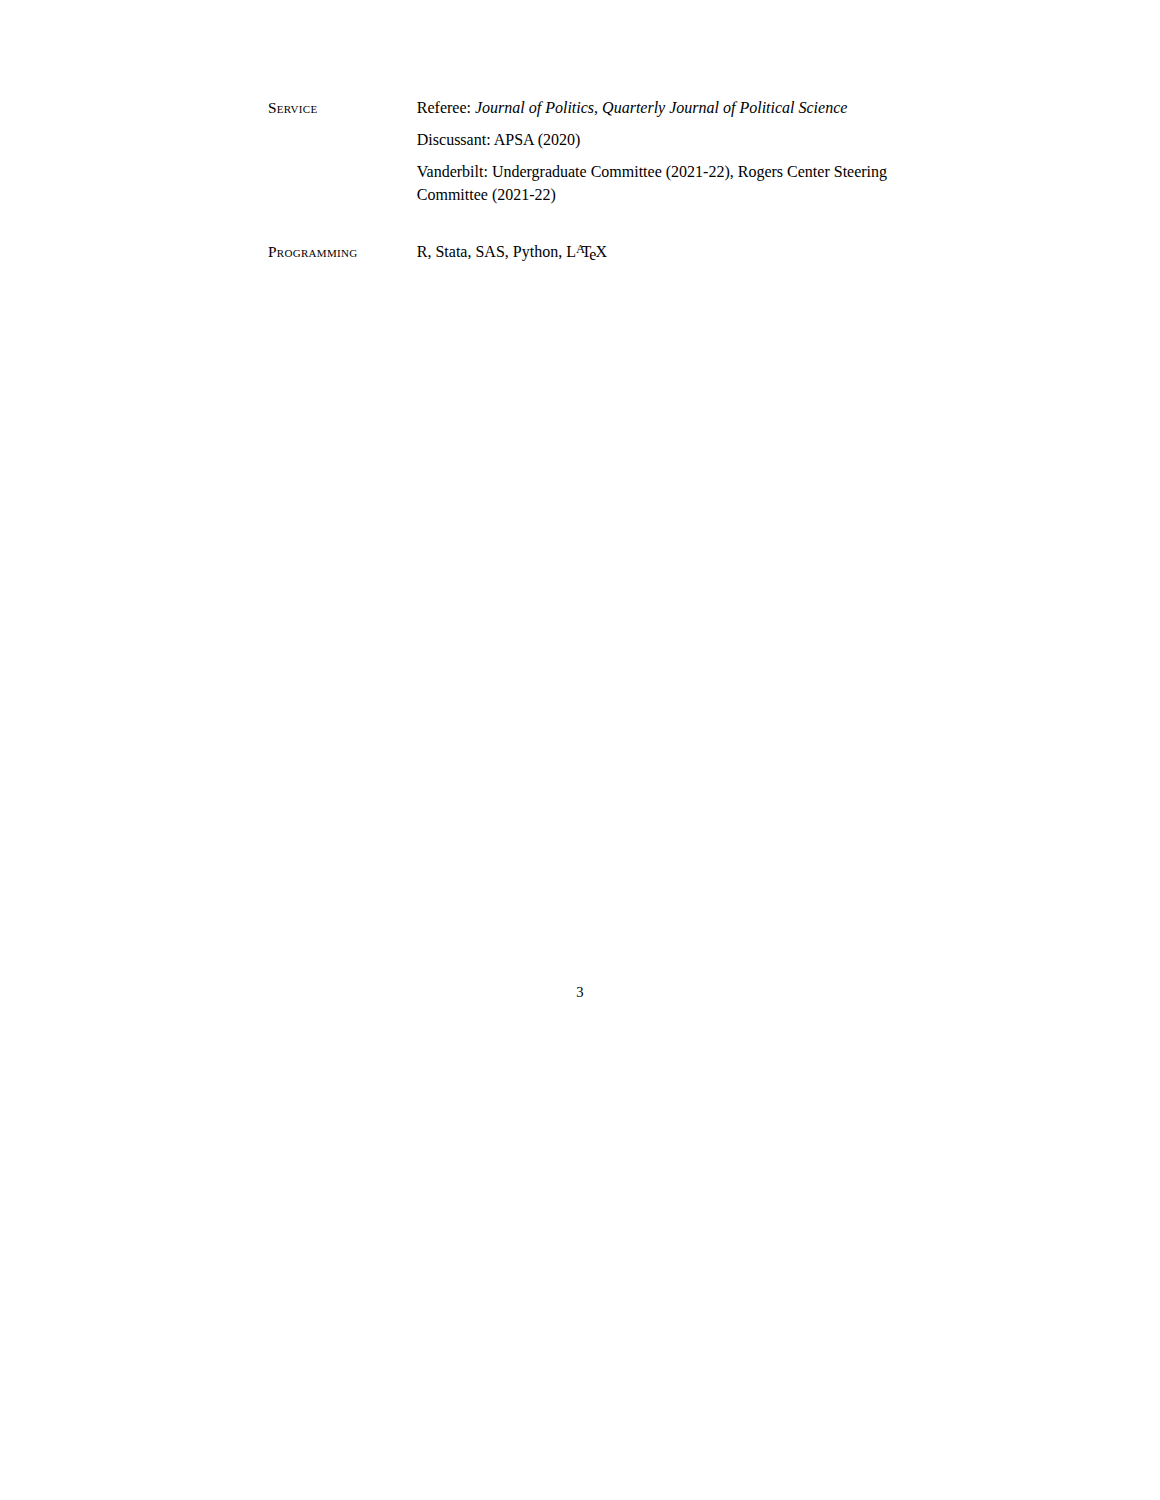Service
Referee: Journal of Politics, Quarterly Journal of Political Science
Discussant: APSA (2020)
Vanderbilt: Undergraduate Committee (2021-22), Rogers Center Steering Committee (2021-22)
Programming
R, Stata, SAS, Python, La Te X
3